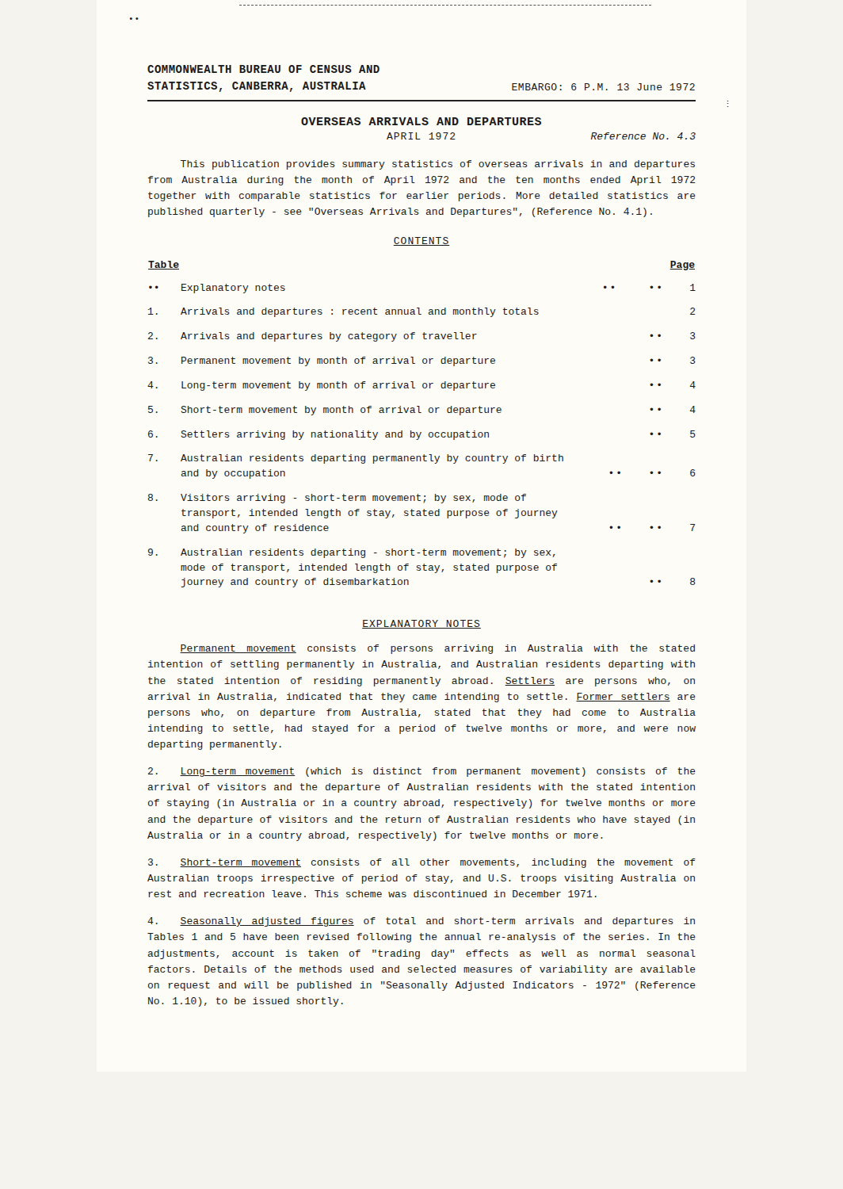••
⋮
COMMONWEALTH BUREAU OF CENSUS AND
STATISTICS, CANBERRA, AUSTRALIA
EMBARGO: 6 P.M. 13 June 1972
OVERSEAS ARRIVALS AND DEPARTURES
APRIL 1972 Reference No. 4.3
This publication provides summary statistics of overseas arrivals in and departures from Australia during the month of April 1972 and the ten months ended April 1972 together with comparable statistics for earlier periods. More detailed statistics are published quarterly - see "Overseas Arrivals and Departures", (Reference No. 4.1).
CONTENTS
| Table | | | Page |
| --- | --- | --- | --- |
| •• | Explanatory notes | •• •• | 1 |
| 1. | Arrivals and departures : recent annual and monthly totals | | 2 |
| 2. | Arrivals and departures by category of traveller | •• | 3 |
| 3. | Permanent movement by month of arrival or departure | •• | 3 |
| 4. | Long-term movement by month of arrival or departure | •• | 4 |
| 5. | Short-term movement by month of arrival or departure | •• | 4 |
| 6. | Settlers arriving by nationality and by occupation | •• | 5 |
| 7. | Australian residents departing permanently by country of birth and by occupation | •• •• | 6 |
| 8. | Visitors arriving - short-term movement; by sex, mode of transport, intended length of stay, stated purpose of journey and country of residence | •• •• | 7 |
| 9. | Australian residents departing - short-term movement; by sex, mode of transport, intended length of stay, stated purpose of journey and country of disembarkation | •• | 8 |
EXPLANATORY NOTES
Permanent movement consists of persons arriving in Australia with the stated intention of settling permanently in Australia, and Australian residents departing with the stated intention of residing permanently abroad. Settlers are persons who, on arrival in Australia, indicated that they came intending to settle. Former settlers are persons who, on departure from Australia, stated that they had come to Australia intending to settle, had stayed for a period of twelve months or more, and were now departing permanently.
2. Long-term movement (which is distinct from permanent movement) consists of the arrival of visitors and the departure of Australian residents with the stated intention of staying (in Australia or in a country abroad, respectively) for twelve months or more and the departure of visitors and the return of Australian residents who have stayed (in Australia or in a country abroad, respectively) for twelve months or more.
3. Short-term movement consists of all other movements, including the movement of Australian troops irrespective of period of stay, and U.S. troops visiting Australia on rest and recreation leave. This scheme was discontinued in December 1971.
4. Seasonally adjusted figures of total and short-term arrivals and departures in Tables 1 and 5 have been revised following the annual re-analysis of the series. In the adjustments, account is taken of "trading day" effects as well as normal seasonal factors. Details of the methods used and selected measures of variability are available on request and will be published in "Seasonally Adjusted Indicators - 1972" (Reference No. 1.10), to be issued shortly.